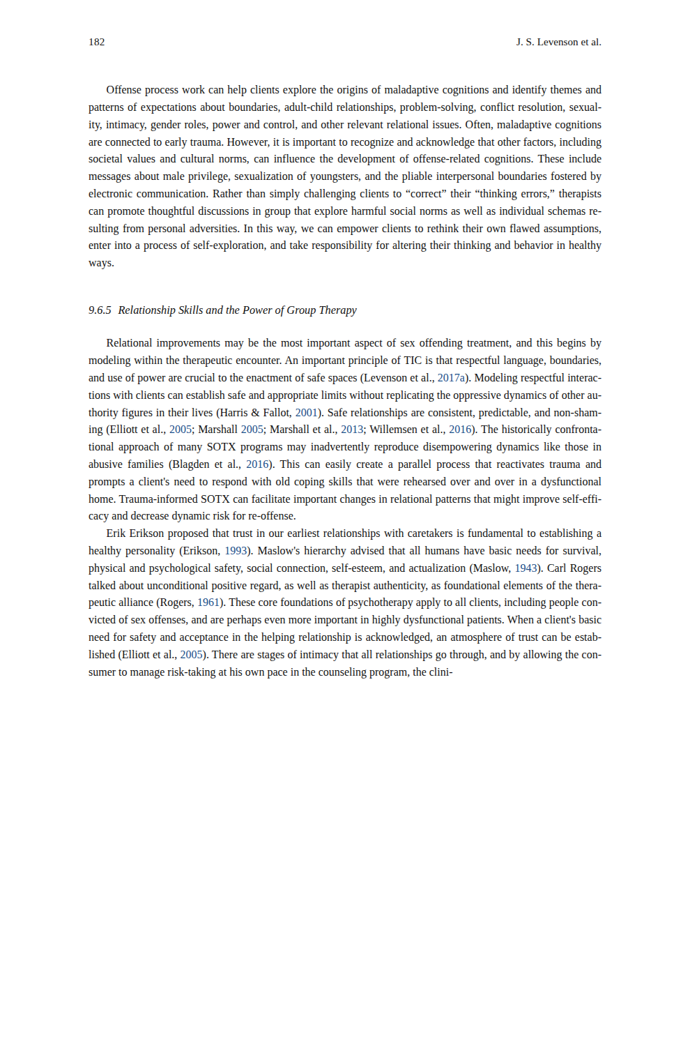182 J. S. Levenson et al.
Offense process work can help clients explore the origins of maladaptive cognitions and identify themes and patterns of expectations about boundaries, adult-child relationships, problem-solving, conflict resolution, sexuality, intimacy, gender roles, power and control, and other relevant relational issues. Often, maladaptive cognitions are connected to early trauma. However, it is important to recognize and acknowledge that other factors, including societal values and cultural norms, can influence the development of offense-related cognitions. These include messages about male privilege, sexualization of youngsters, and the pliable interpersonal boundaries fostered by electronic communication. Rather than simply challenging clients to “correct” their “thinking errors,” therapists can promote thoughtful discussions in group that explore harmful social norms as well as individual schemas resulting from personal adversities. In this way, we can empower clients to rethink their own flawed assumptions, enter into a process of self-exploration, and take responsibility for altering their thinking and behavior in healthy ways.
9.6.5 Relationship Skills and the Power of Group Therapy
Relational improvements may be the most important aspect of sex offending treatment, and this begins by modeling within the therapeutic encounter. An important principle of TIC is that respectful language, boundaries, and use of power are crucial to the enactment of safe spaces (Levenson et al., 2017a). Modeling respectful interactions with clients can establish safe and appropriate limits without replicating the oppressive dynamics of other authority figures in their lives (Harris & Fallot, 2001). Safe relationships are consistent, predictable, and non-shaming (Elliott et al., 2005; Marshall 2005; Marshall et al., 2013; Willemsen et al., 2016). The historically confrontational approach of many SOTX programs may inadvertently reproduce disempowering dynamics like those in abusive families (Blagden et al., 2016). This can easily create a parallel process that reactivates trauma and prompts a client's need to respond with old coping skills that were rehearsed over and over in a dysfunctional home. Trauma-informed SOTX can facilitate important changes in relational patterns that might improve self-efficacy and decrease dynamic risk for re-offense.
Erik Erikson proposed that trust in our earliest relationships with caretakers is fundamental to establishing a healthy personality (Erikson, 1993). Maslow's hierarchy advised that all humans have basic needs for survival, physical and psychological safety, social connection, self-esteem, and actualization (Maslow, 1943). Carl Rogers talked about unconditional positive regard, as well as therapist authenticity, as foundational elements of the therapeutic alliance (Rogers, 1961). These core foundations of psychotherapy apply to all clients, including people convicted of sex offenses, and are perhaps even more important in highly dysfunctional patients. When a client's basic need for safety and acceptance in the helping relationship is acknowledged, an atmosphere of trust can be established (Elliott et al., 2005). There are stages of intimacy that all relationships go through, and by allowing the consumer to manage risk-taking at his own pace in the counseling program, the clini-